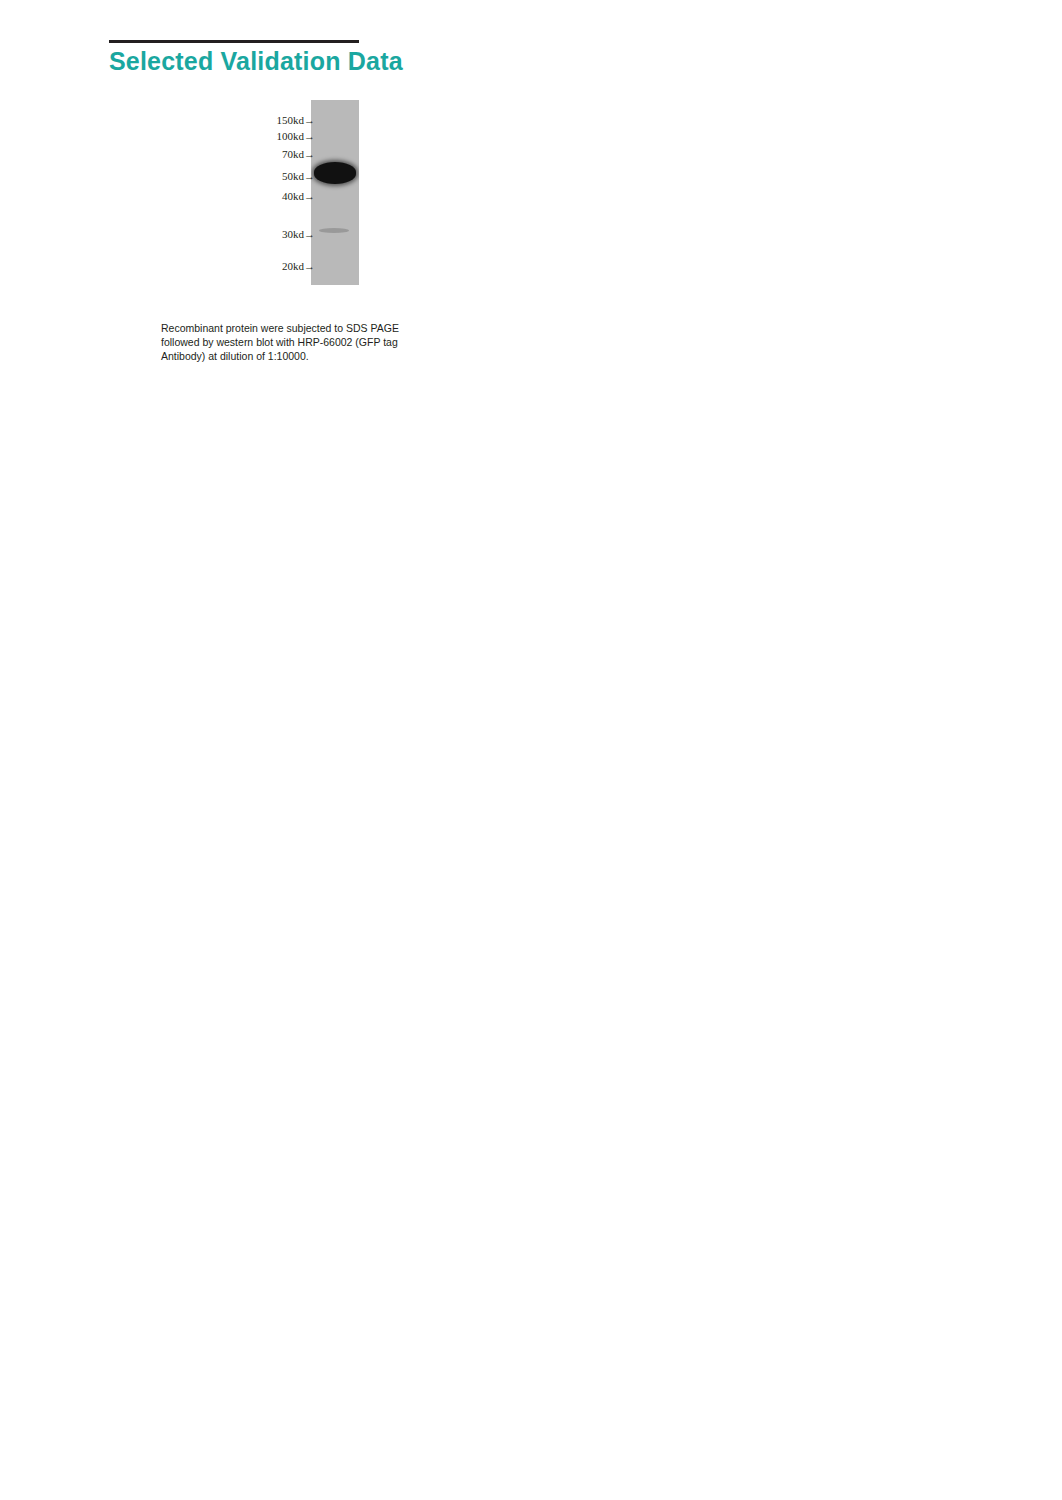Selected Validation Data
WWW.PTGLAB.COM
WWW.PTGLAB.COM
150kd→ 100kd→ 70kd→ 50kd→ 40kd→ 30kd→ 20kd→
Recombinant protein were subjected to SDS PAGE followed by western blot with HRP-66002 (GFP tag Antibody) at dilution of 1:10000.